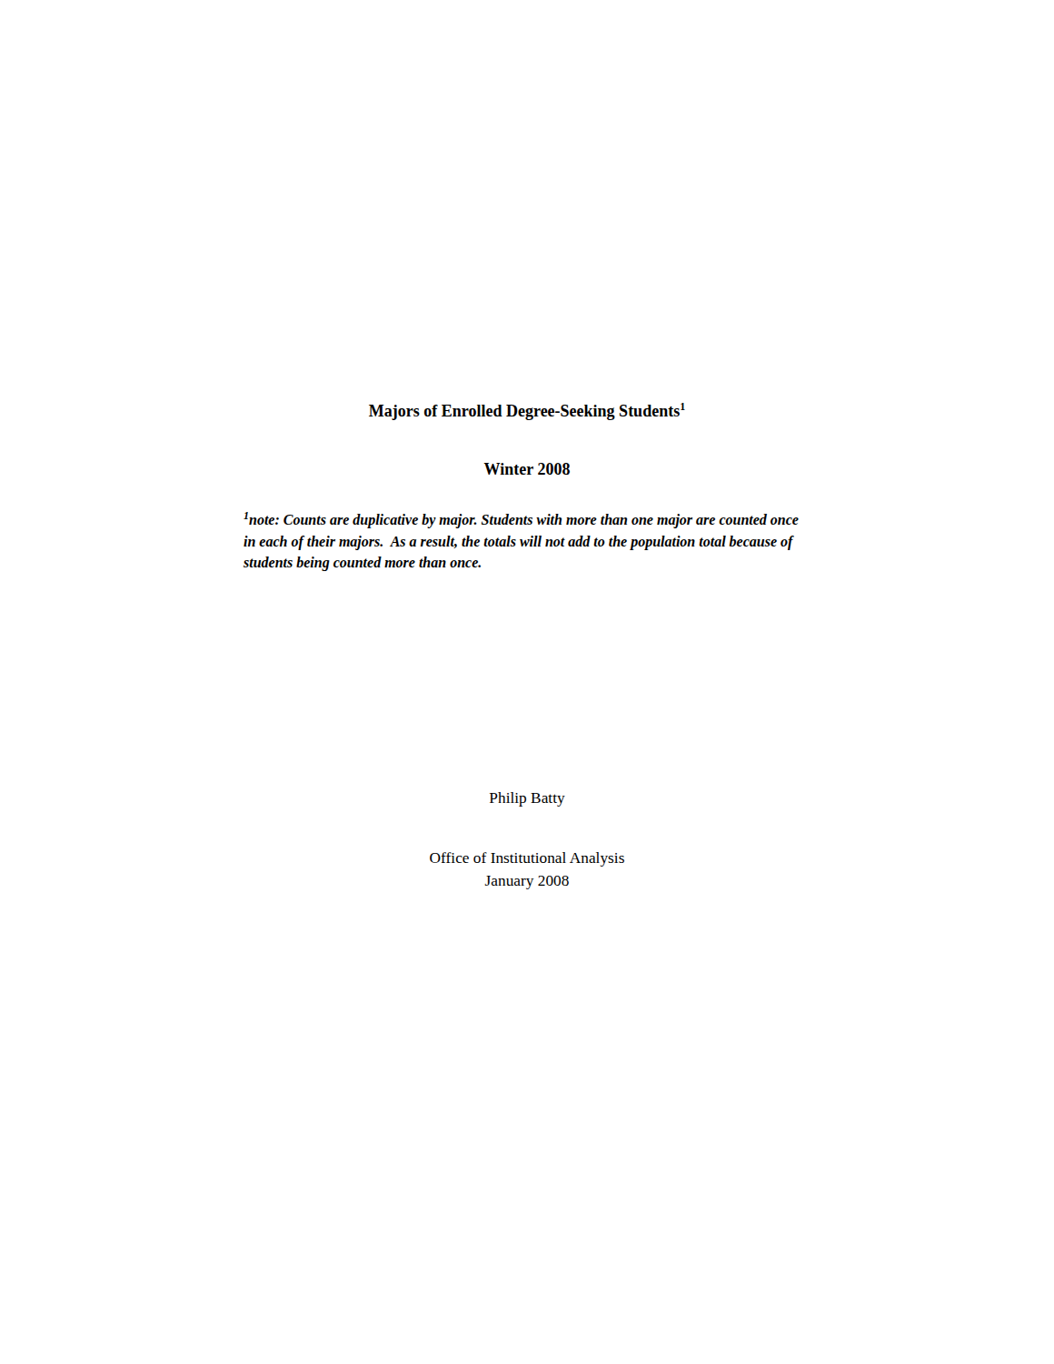Majors of Enrolled Degree-Seeking Students1
Winter 2008
1note: Counts are duplicative by major. Students with more than one major are counted once in each of their majors. As a result, the totals will not add to the population total because of students being counted more than once.
Philip Batty
Office of Institutional Analysis
January 2008